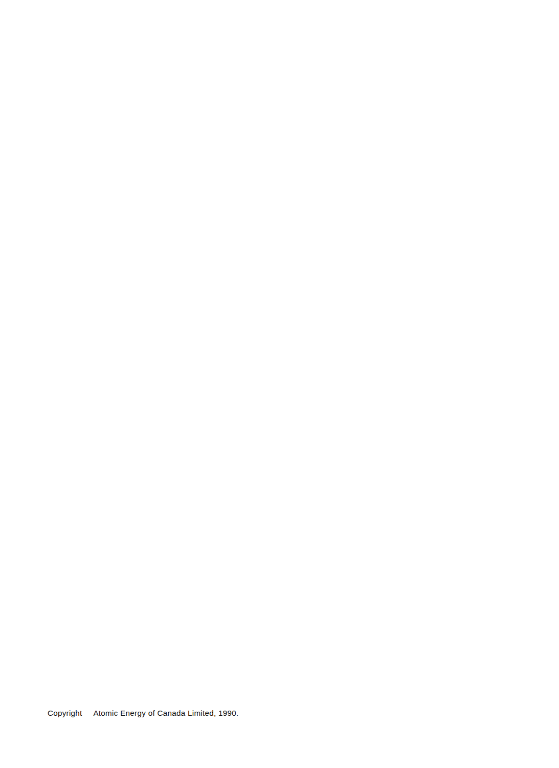Copyright Atomic Energy of Canada Limited, 1990.